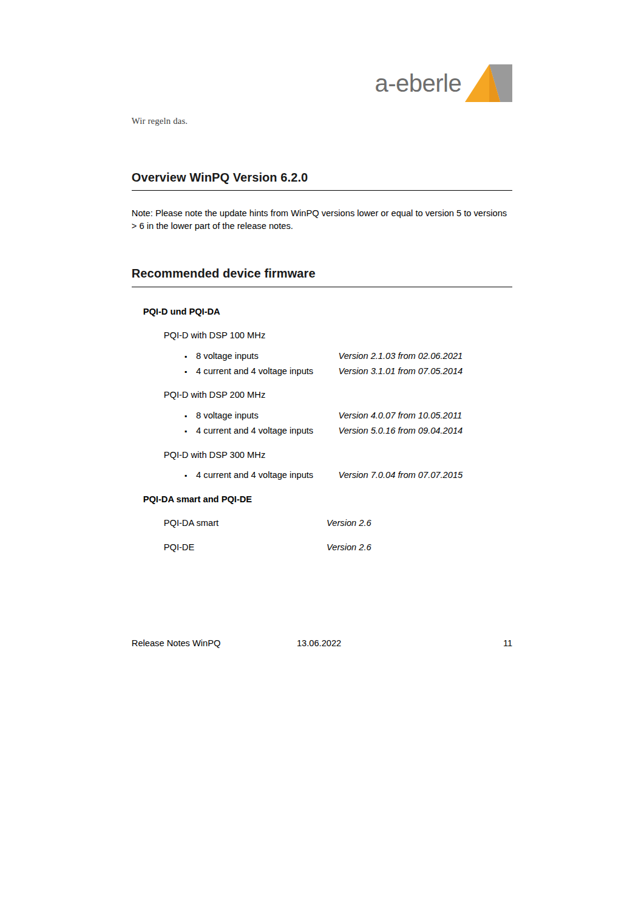Wir regeln das.
a-eberle
Overview WinPQ Version 6.2.0
Note: Please note the update hints from WinPQ versions lower or equal to version 5 to versions > 6 in the lower part of the release notes.
Recommended device firmware
PQI-D und PQI-DA
PQI-D with DSP 100 MHz
8 voltage inputs Version 2.1.03 from 02.06.2021
4 current and 4 voltage inputs Version 3.1.01 from 07.05.2014
PQI-D with DSP 200 MHz
8 voltage inputs Version 4.0.07 from 10.05.2011
4 current and 4 voltage inputs Version 5.0.16 from 09.04.2014
PQI-D with DSP 300 MHz
4 current and 4 voltage inputs Version 7.0.04 from 07.07.2015
PQI-DA smart and PQI-DE
PQI-DA smart Version 2.6
PQI-DE Version 2.6
Release Notes WinPQ
13.06.2022
11